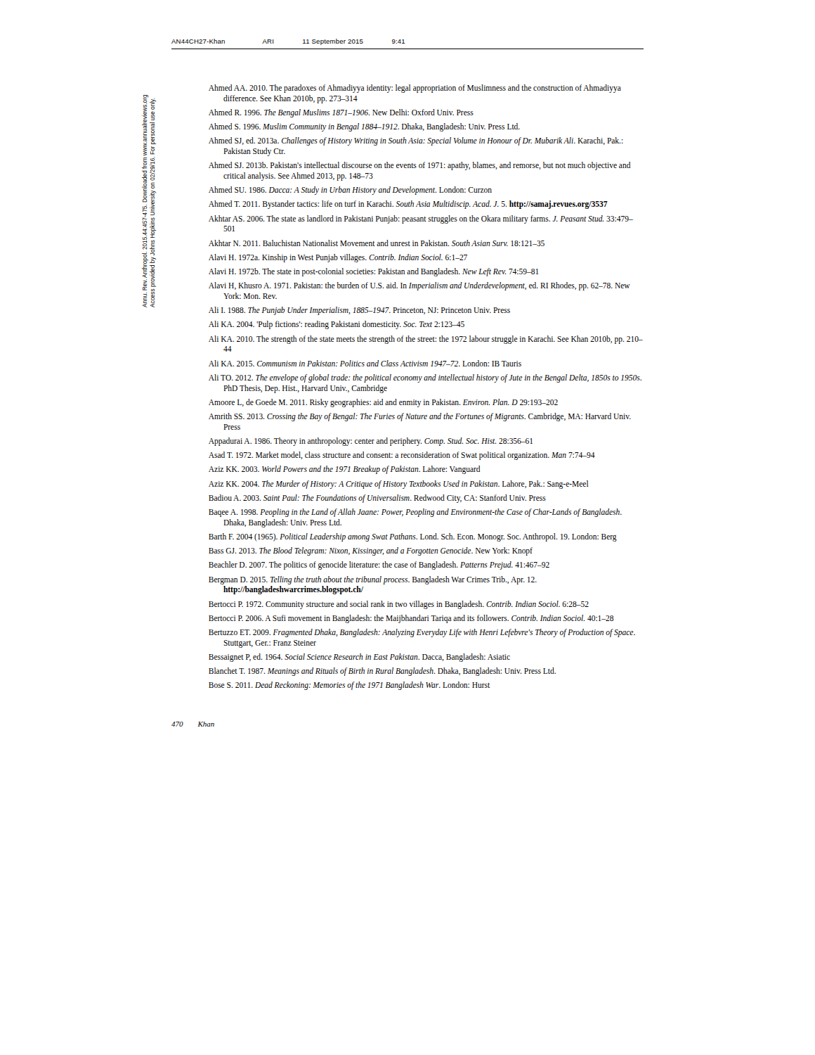AN44CH27-Khan ARI 11 September 2015 9:41
Annu. Rev. Anthropol. 2015.44:457-475. Downloaded from www.annualreviews.org
Access provided by Johns Hopkins University on 02/29/16. For personal use only.
Ahmed AA. 2010. The paradoxes of Ahmadiyya identity: legal appropriation of Muslimness and the construction of Ahmadiyya difference. See Khan 2010b, pp. 273–314
Ahmed R. 1996. The Bengal Muslims 1871–1906. New Delhi: Oxford Univ. Press
Ahmed S. 1996. Muslim Community in Bengal 1884–1912. Dhaka, Bangladesh: Univ. Press Ltd.
Ahmed SJ, ed. 2013a. Challenges of History Writing in South Asia: Special Volume in Honour of Dr. Mubarik Ali. Karachi, Pak.: Pakistan Study Ctr.
Ahmed SJ. 2013b. Pakistan's intellectual discourse on the events of 1971: apathy, blames, and remorse, but not much objective and critical analysis. See Ahmed 2013, pp. 148–73
Ahmed SU. 1986. Dacca: A Study in Urban History and Development. London: Curzon
Ahmed T. 2011. Bystander tactics: life on turf in Karachi. South Asia Multidiscip. Acad. J. 5. http://samaj.revues.org/3537
Akhtar AS. 2006. The state as landlord in Pakistani Punjab: peasant struggles on the Okara military farms. J. Peasant Stud. 33:479–501
Akhtar N. 2011. Baluchistan Nationalist Movement and unrest in Pakistan. South Asian Surv. 18:121–35
Alavi H. 1972a. Kinship in West Punjab villages. Contrib. Indian Sociol. 6:1–27
Alavi H. 1972b. The state in post-colonial societies: Pakistan and Bangladesh. New Left Rev. 74:59–81
Alavi H, Khusro A. 1971. Pakistan: the burden of U.S. aid. In Imperialism and Underdevelopment, ed. RI Rhodes, pp. 62–78. New York: Mon. Rev.
Ali I. 1988. The Punjab Under Imperialism, 1885–1947. Princeton, NJ: Princeton Univ. Press
Ali KA. 2004. 'Pulp fictions': reading Pakistani domesticity. Soc. Text 2:123–45
Ali KA. 2010. The strength of the state meets the strength of the street: the 1972 labour struggle in Karachi. See Khan 2010b, pp. 210–44
Ali KA. 2015. Communism in Pakistan: Politics and Class Activism 1947–72. London: IB Tauris
Ali TO. 2012. The envelope of global trade: the political economy and intellectual history of Jute in the Bengal Delta, 1850s to 1950s. PhD Thesis, Dep. Hist., Harvard Univ., Cambridge
Amoore L, de Goede M. 2011. Risky geographies: aid and enmity in Pakistan. Environ. Plan. D 29:193–202
Amrith SS. 2013. Crossing the Bay of Bengal: The Furies of Nature and the Fortunes of Migrants. Cambridge, MA: Harvard Univ. Press
Appadurai A. 1986. Theory in anthropology: center and periphery. Comp. Stud. Soc. Hist. 28:356–61
Asad T. 1972. Market model, class structure and consent: a reconsideration of Swat political organization. Man 7:74–94
Aziz KK. 2003. World Powers and the 1971 Breakup of Pakistan. Lahore: Vanguard
Aziz KK. 2004. The Murder of History: A Critique of History Textbooks Used in Pakistan. Lahore, Pak.: Sang-e-Meel
Badiou A. 2003. Saint Paul: The Foundations of Universalism. Redwood City, CA: Stanford Univ. Press
Baqee A. 1998. Peopling in the Land of Allah Jaane: Power, Peopling and Environment-the Case of Char-Lands of Bangladesh. Dhaka, Bangladesh: Univ. Press Ltd.
Barth F. 2004 (1965). Political Leadership among Swat Pathans. Lond. Sch. Econ. Monogr. Soc. Anthropol. 19. London: Berg
Bass GJ. 2013. The Blood Telegram: Nixon, Kissinger, and a Forgotten Genocide. New York: Knopf
Beachler D. 2007. The politics of genocide literature: the case of Bangladesh. Patterns Prejud. 41:467–92
Bergman D. 2015. Telling the truth about the tribunal process. Bangladesh War Crimes Trib., Apr. 12. http://bangladeshwarcrimes.blogspot.ch/
Bertocci P. 1972. Community structure and social rank in two villages in Bangladesh. Contrib. Indian Sociol. 6:28–52
Bertocci P. 2006. A Sufi movement in Bangladesh: the Maijbhandari Tariqa and its followers. Contrib. Indian Sociol. 40:1–28
Bertuzzo ET. 2009. Fragmented Dhaka, Bangladesh: Analyzing Everyday Life with Henri Lefebvre's Theory of Production of Space. Stuttgart, Ger.: Franz Steiner
Bessaignet P, ed. 1964. Social Science Research in East Pakistan. Dacca, Bangladesh: Asiatic
Blanchet T. 1987. Meanings and Rituals of Birth in Rural Bangladesh. Dhaka, Bangladesh: Univ. Press Ltd.
Bose S. 2011. Dead Reckoning: Memories of the 1971 Bangladesh War. London: Hurst
470 Khan